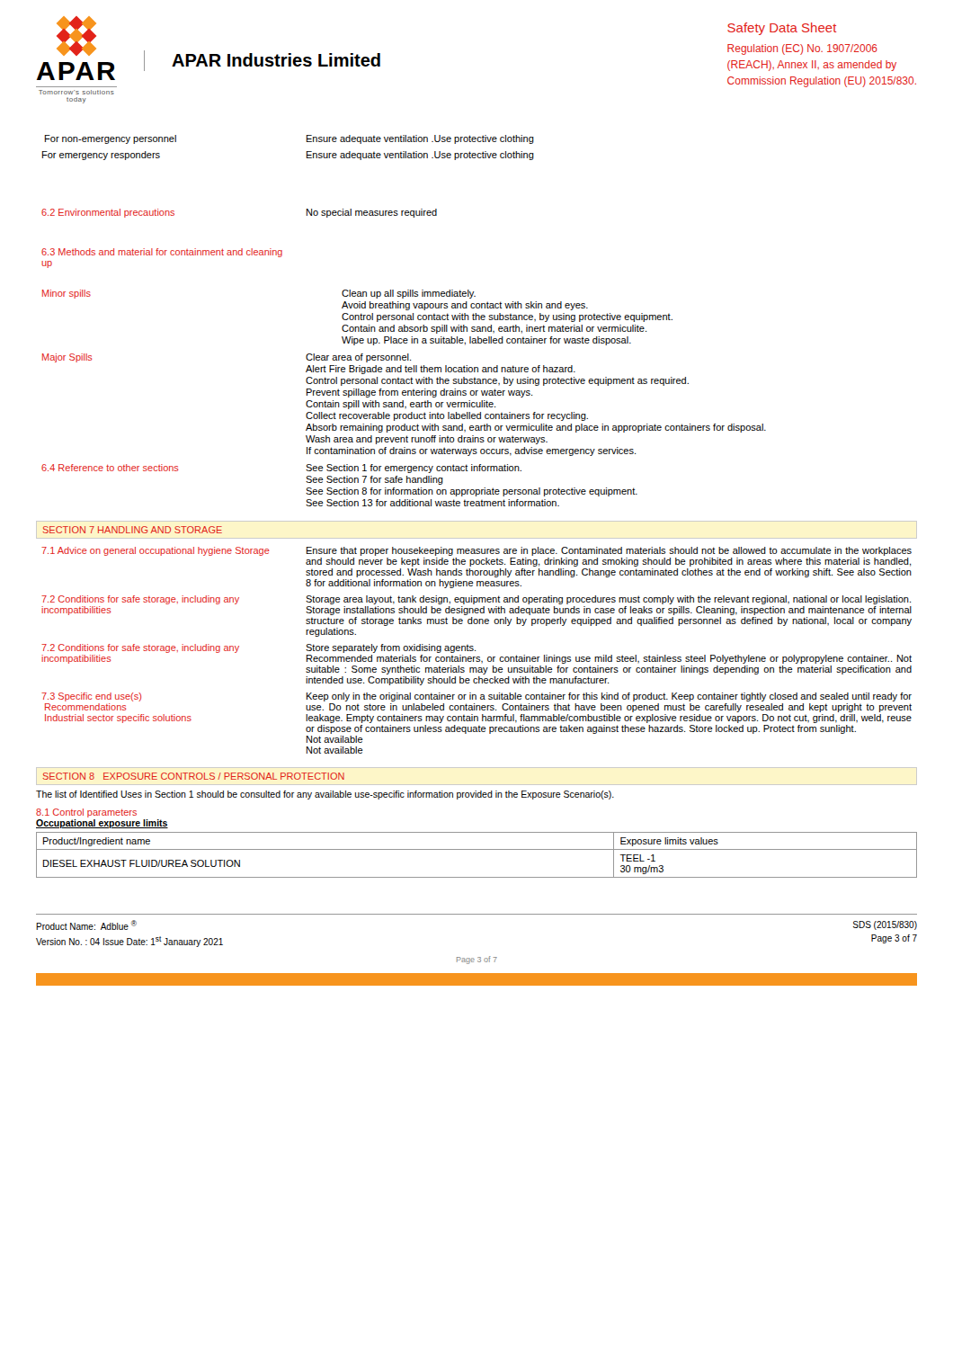APAR
Tomorrow's solutions today
APAR Industries Limited
Safety Data Sheet
Regulation (EC) No. 1907/2006
(REACH), Annex II, as amended by
Commission Regulation (EU) 2015/830.
| For non-emergency personnel | Ensure adequate ventilation .Use protective clothing |
| For emergency responders | Ensure adequate ventilation .Use protective clothing |
| 6.2 Environmental precautions | No special measures required |
| 6.3 Methods and material for containment and cleaning up | |
| Minor spills | Clean up all spills immediately. Avoid breathing vapours and contact with skin and eyes. Control personal contact with the substance, by using protective equipment. Contain and absorb spill with sand, earth, inert material or vermiculite. Wipe up. Place in a suitable, labelled container for waste disposal. |
| Major Spills | Clear area of personnel. Alert Fire Brigade and tell them location and nature of hazard. Control personal contact with the substance, by using protective equipment as required. Prevent spillage from entering drains or water ways. Contain spill with sand, earth or vermiculite. Collect recoverable product into labelled containers for recycling. Absorb remaining product with sand, earth or vermiculite and place in appropriate containers for disposal. Wash area and prevent runoff into drains or waterways. If contamination of drains or waterways occurs, advise emergency services. |
| 6.4 Reference to other sections | See Section 1 for emergency contact information. See Section 7 for safe handling See Section 8 for information on appropriate personal protective equipment. See Section 13 for additional waste treatment information. |
SECTION 7 HANDLING AND STORAGE
| 7.1 Advice on general occupational hygiene Storage | Ensure that proper housekeeping measures are in place. Contaminated materials should not be allowed to accumulate in the workplaces and should never be kept inside the pockets. Eating, drinking and smoking should be prohibited in areas where this material is handled, stored and processed. Wash hands thoroughly after handling. Change contaminated clothes at the end of working shift. See also Section 8 for additional information on hygiene measures. |
| 7.2 Conditions for safe storage, including any incompatibilities | Storage area layout, tank design, equipment and operating procedures must comply with the relevant regional, national or local legislation. Storage installations should be designed with adequate bunds in case of leaks or spills. Cleaning, inspection and maintenance of internal structure of storage tanks must be done only by properly equipped and qualified personnel as defined by national, local or company regulations. |
| 7.2 Conditions for safe storage, including any incompatibilities | Store separately from oxidising agents. Recommended materials for containers, or container linings use mild steel, stainless steel Polyethylene or polypropylene container.. Not suitable : Some synthetic materials may be unsuitable for containers or container linings depending on the material specification and intended use. Compatibility should be checked with the manufacturer. |
| 7.3 Specific end use(s) Recommendations Industrial sector specific solutions | Keep only in the original container or in a suitable container for this kind of product. Keep container tightly closed and sealed until ready for use. Do not store in unlabeled containers. Containers that have been opened must be carefully resealed and kept upright to prevent leakage. Empty containers may contain harmful, flammable/combustible or explosive residue or vapors. Do not cut, grind, drill, weld, reuse or dispose of containers unless adequate precautions are taken against these hazards. Store locked up. Protect from sunlight. Not available Not available |
SECTION 8 EXPOSURE CONTROLS / PERSONAL PROTECTION
The list of Identified Uses in Section 1 should be consulted for any available use-specific information provided in the Exposure Scenario(s).
8.1 Control parameters
Occupational exposure limits
| Product/Ingredient name | Exposure limits values |
| --- | --- |
| DIESEL EXHAUST FLUID/UREA SOLUTION | TEEL -1 30 mg/m3 |
Product Name: Adblue ®
Version No. : 04 Issue Date: 1st Janauary 2021
SDS (2015/830)
Page 3 of 7
Page 3 of 7